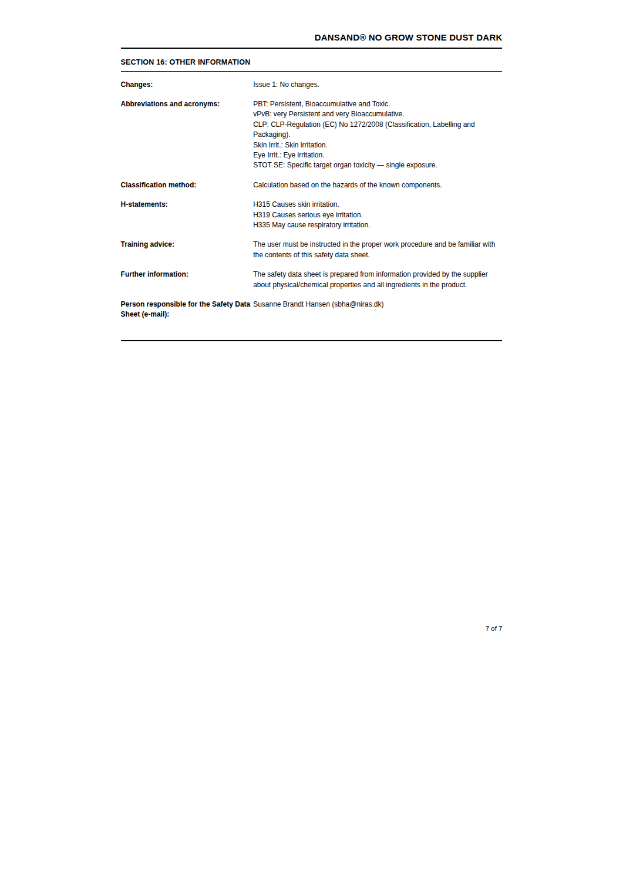DANSAND® NO GROW STONE DUST DARK
SECTION 16: OTHER INFORMATION
| Changes: | Issue 1: No changes. |
| Abbreviations and acronyms: | PBT: Persistent, Bioaccumulative and Toxic. vPvB: very Persistent and very Bioaccumulative. CLP: CLP-Regulation (EC) No 1272/2008 (Classification, Labelling and Packaging). Skin Irrit.: Skin irritation. Eye Irrit.: Eye irritation. STOT SE: Specific target organ toxicity — single exposure. |
| Classification method: | Calculation based on the hazards of the known components. |
| H-statements: | H315 Causes skin irritation. H319 Causes serious eye irritation. H335 May cause respiratory irritation. |
| Training advice: | The user must be instructed in the proper work procedure and be familiar with the contents of this safety data sheet. |
| Further information: | The safety data sheet is prepared from information provided by the supplier about physical/chemical properties and all ingredients in the product. |
| Person responsible for the Safety Data Sheet (e-mail): | Susanne Brandt Hansen (sbha@niras.dk) |
7 of 7